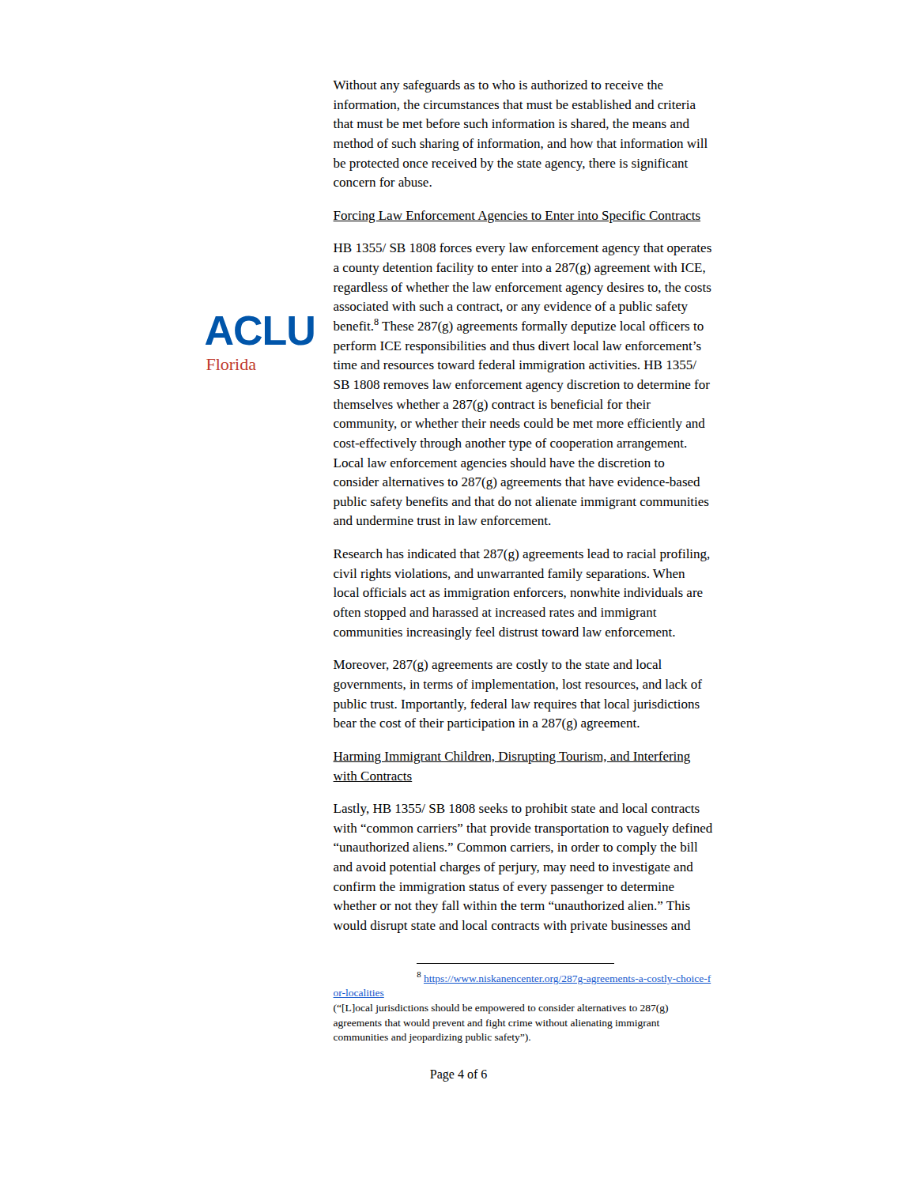ACLU
Florida
Without any safeguards as to who is authorized to receive the information, the circumstances that must be established and criteria that must be met before such information is shared, the means and method of such sharing of information, and how that information will be protected once received by the state agency, there is significant concern for abuse.
Forcing Law Enforcement Agencies to Enter into Specific Contracts
HB 1355/ SB 1808 forces every law enforcement agency that operates a county detention facility to enter into a 287(g) agreement with ICE, regardless of whether the law enforcement agency desires to, the costs associated with such a contract, or any evidence of a public safety benefit.8 These 287(g) agreements formally deputize local officers to perform ICE responsibilities and thus divert local law enforcement’s time and resources toward federal immigration activities. HB 1355/ SB 1808 removes law enforcement agency discretion to determine for themselves whether a 287(g) contract is beneficial for their community, or whether their needs could be met more efficiently and cost-effectively through another type of cooperation arrangement. Local law enforcement agencies should have the discretion to consider alternatives to 287(g) agreements that have evidence-based public safety benefits and that do not alienate immigrant communities and undermine trust in law enforcement.
Research has indicated that 287(g) agreements lead to racial profiling, civil rights violations, and unwarranted family separations. When local officials act as immigration enforcers, nonwhite individuals are often stopped and harassed at increased rates and immigrant communities increasingly feel distrust toward law enforcement.
Moreover, 287(g) agreements are costly to the state and local governments, in terms of implementation, lost resources, and lack of public trust. Importantly, federal law requires that local jurisdictions bear the cost of their participation in a 287(g) agreement.
Harming Immigrant Children, Disrupting Tourism, and Interfering with Contracts
Lastly, HB 1355/ SB 1808 seeks to prohibit state and local contracts with “common carriers” that provide transportation to vaguely defined “unauthorized aliens.” Common carriers, in order to comply the bill and avoid potential charges of perjury, may need to investigate and confirm the immigration status of every passenger to determine whether or not they fall within the term “unauthorized alien.” This would disrupt state and local contracts with private businesses and
8 https://www.niskanencenter.org/287g-agreements-a-costly-choice-for-localities (“[L]ocal jurisdictions should be empowered to consider alternatives to 287(g) agreements that would prevent and fight crime without alienating immigrant communities and jeopardizing public safety”).
Page 4 of 6